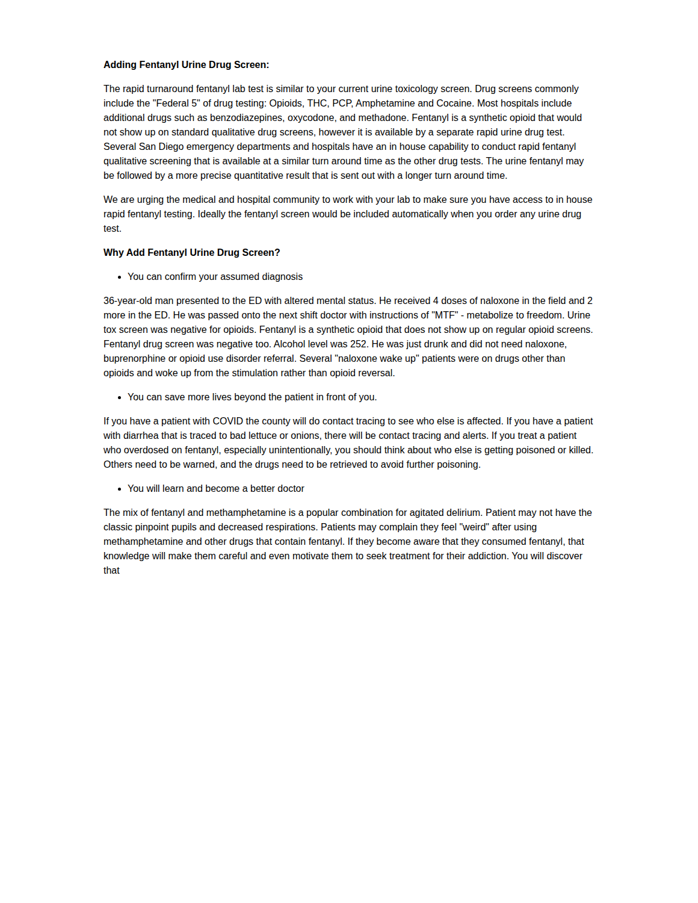Adding Fentanyl Urine Drug Screen:
The rapid turnaround fentanyl lab test is similar to your current urine toxicology screen. Drug screens commonly include the "Federal 5" of drug testing: Opioids, THC, PCP, Amphetamine and Cocaine. Most hospitals include additional drugs such as benzodiazepines, oxycodone, and methadone. Fentanyl is a synthetic opioid that would not show up on standard qualitative drug screens, however it is available by a separate rapid urine drug test. Several San Diego emergency departments and hospitals have an in house capability to conduct rapid fentanyl qualitative screening that is available at a similar turn around time as the other drug tests. The urine fentanyl may be followed by a more precise quantitative result that is sent out with a longer turn around time.
We are urging the medical and hospital community to work with your lab to make sure you have access to in house rapid fentanyl testing. Ideally the fentanyl screen would be included automatically when you order any urine drug test.
Why Add Fentanyl Urine Drug Screen?
You can confirm your assumed diagnosis
36-year-old man presented to the ED with altered mental status. He received 4 doses of naloxone in the field and 2 more in the ED. He was passed onto the next shift doctor with instructions of "MTF" - metabolize to freedom. Urine tox screen was negative for opioids. Fentanyl is a synthetic opioid that does not show up on regular opioid screens. Fentanyl drug screen was negative too. Alcohol level was 252. He was just drunk and did not need naloxone, buprenorphine or opioid use disorder referral. Several "naloxone wake up" patients were on drugs other than opioids and woke up from the stimulation rather than opioid reversal.
You can save more lives beyond the patient in front of you.
If you have a patient with COVID the county will do contact tracing to see who else is affected. If you have a patient with diarrhea that is traced to bad lettuce or onions, there will be contact tracing and alerts. If you treat a patient who overdosed on fentanyl, especially unintentionally, you should think about who else is getting poisoned or killed. Others need to be warned, and the drugs need to be retrieved to avoid further poisoning.
You will learn and become a better doctor
The mix of fentanyl and methamphetamine is a popular combination for agitated delirium. Patient may not have the classic pinpoint pupils and decreased respirations. Patients may complain they feel "weird" after using methamphetamine and other drugs that contain fentanyl. If they become aware that they consumed fentanyl, that knowledge will make them careful and even motivate them to seek treatment for their addiction. You will discover that